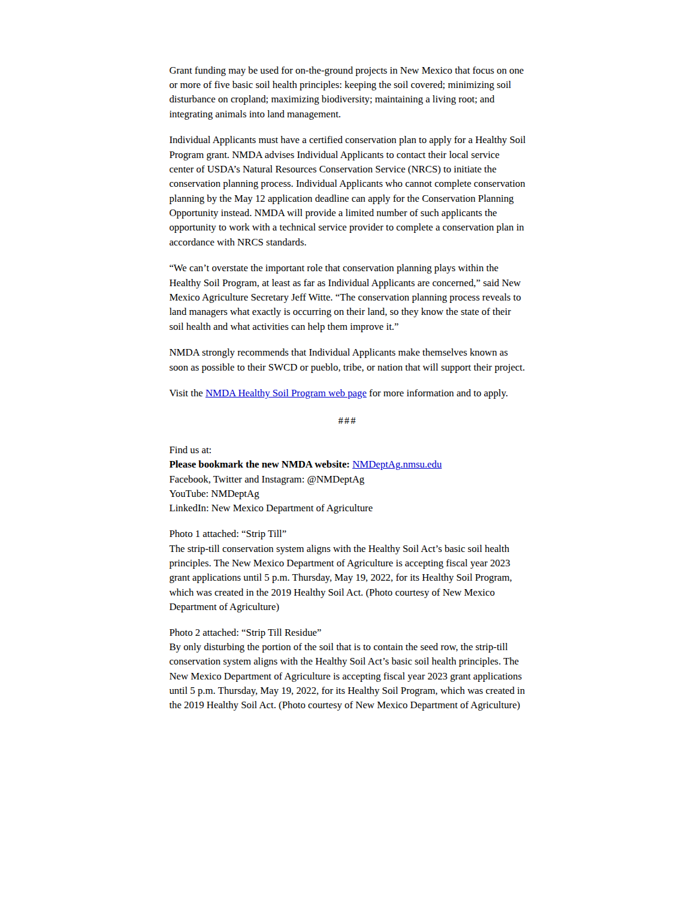Grant funding may be used for on-the-ground projects in New Mexico that focus on one or more of five basic soil health principles: keeping the soil covered; minimizing soil disturbance on cropland; maximizing biodiversity; maintaining a living root; and integrating animals into land management.
Individual Applicants must have a certified conservation plan to apply for a Healthy Soil Program grant. NMDA advises Individual Applicants to contact their local service center of USDA’s Natural Resources Conservation Service (NRCS) to initiate the conservation planning process. Individual Applicants who cannot complete conservation planning by the May 12 application deadline can apply for the Conservation Planning Opportunity instead. NMDA will provide a limited number of such applicants the opportunity to work with a technical service provider to complete a conservation plan in accordance with NRCS standards.
“We can’t overstate the important role that conservation planning plays within the Healthy Soil Program, at least as far as Individual Applicants are concerned,” said New Mexico Agriculture Secretary Jeff Witte. “The conservation planning process reveals to land managers what exactly is occurring on their land, so they know the state of their soil health and what activities can help them improve it.”
NMDA strongly recommends that Individual Applicants make themselves known as soon as possible to their SWCD or pueblo, tribe, or nation that will support their project.
Visit the NMDA Healthy Soil Program web page for more information and to apply.
###
Find us at:
Please bookmark the new NMDA website: NMDeptAg.nmsu.edu
Facebook, Twitter and Instagram: @NMDeptAg
YouTube: NMDeptAg
LinkedIn: New Mexico Department of Agriculture
Photo 1 attached: “Strip Till”
The strip-till conservation system aligns with the Healthy Soil Act’s basic soil health principles. The New Mexico Department of Agriculture is accepting fiscal year 2023 grant applications until 5 p.m. Thursday, May 19, 2022, for its Healthy Soil Program, which was created in the 2019 Healthy Soil Act. (Photo courtesy of New Mexico Department of Agriculture)
Photo 2 attached: “Strip Till Residue”
By only disturbing the portion of the soil that is to contain the seed row, the strip-till conservation system aligns with the Healthy Soil Act’s basic soil health principles. The New Mexico Department of Agriculture is accepting fiscal year 2023 grant applications until 5 p.m. Thursday, May 19, 2022, for its Healthy Soil Program, which was created in the 2019 Healthy Soil Act. (Photo courtesy of New Mexico Department of Agriculture)